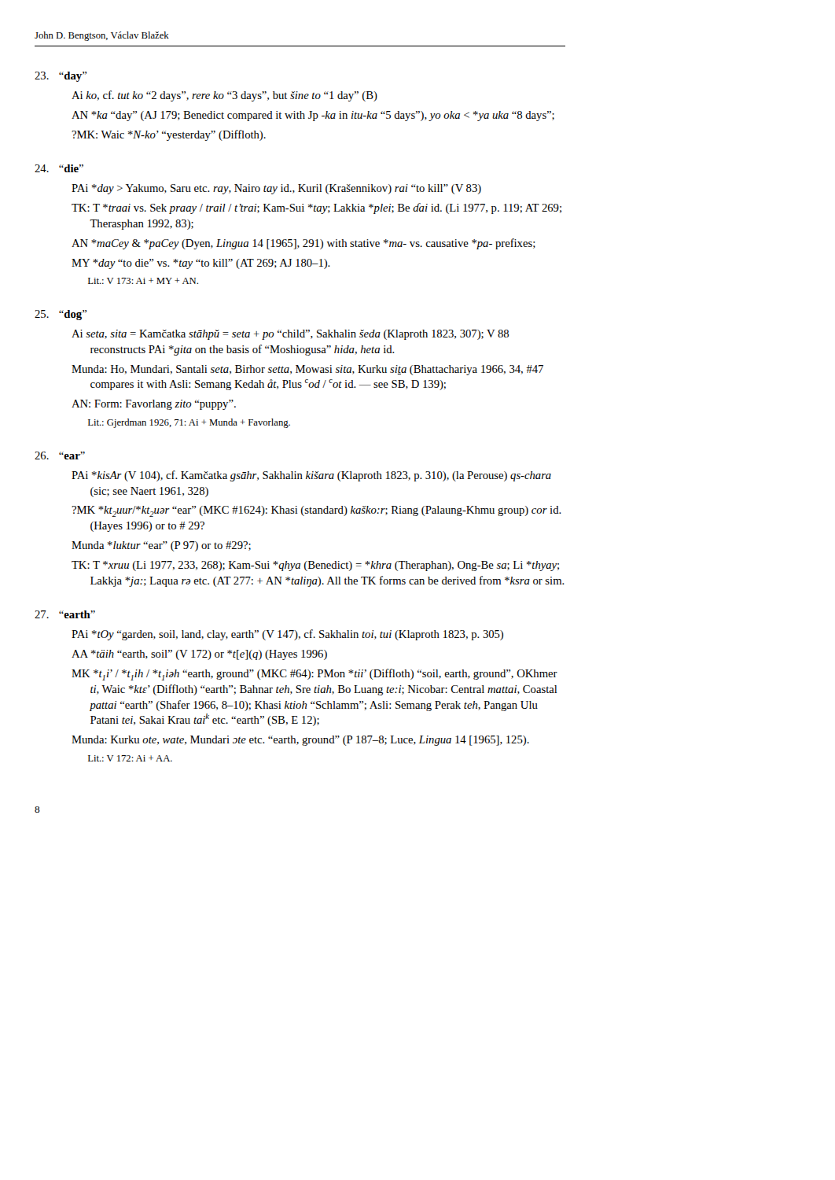John D. Bengtson, Václav Blažek
23.“day”
Ai ko, cf. tut ko “2 days”, rere ko “3 days”, but šine to “1 day” (B)
AN *ka “day” (AJ 179; Benedict compared it with Jp -ka in itu-ka “5 days”), yo oka < *ya uka “8 days”;
?MK: Waic *N-ko’ “yesterday” (Diffloth).
24.“die”
PAi *day > Yakumo, Saru etc. ray, Nairo tay id., Kuril (Krašennikov) rai “to kill” (V 83)
TK: T *traai vs. Sek praay / trail / t’trai; Kam-Sui *tay; Lakkia *plei; Be ɗai id. (Li 1977, p. 119; AT 269; Therasphan 1992, 83);
AN *maCey & *paCey (Dyen, Lingua 14 [1965], 291) with stative *ma- vs. causative *pa- prefixes;
MY *day “to die” vs. *tay “to kill” (AT 269; AJ 180–1).
Lit.: V 173: Ai + MY + AN.
25.“dog”
Ai seta, sita = Kamčatka stāhpŭ = seta + po “child”, Sakhalin šeda (Klaproth 1823, 307); V 88 reconstructs PAi *gita on the basis of “Moshiogusa” hida, heta id.
Munda: Ho, Mundari, Santali seta, Birhor setta, Mowasi sita, Kurku sita (Bhattachariya 1966, 34, #47 compares it with Asli: Semang Kedah åt, Plus cod / cot id. — see SB, D 139);
AN: Form: Favorlang zito “puppy”.
Lit.: Gjerdman 1926, 71: Ai + Munda + Favorlang.
26.“ear”
PAi *kisAr (V 104), cf. Kamčatka gsāhr, Sakhalin kišara (Klaproth 1823, p. 310), (la Perouse) qs-chara (sic; see Naert 1961, 328)
?MK *kt2uur/*kt2uər “ear” (MKC #1624): Khasi (standard) kaško:r; Riang (Palaung-Khmu group) cor id. (Hayes 1996) or to # 29?
Munda *luktur “ear” (P 97) or to #29?;
TK: T *xruu (Li 1977, 233, 268); Kam-Sui *qhya (Benedict) = *khra (Theraphan), Ong-Be sa; Li *thyay; Lakkja *ja:; Laqua rə etc. (AT 277: + AN *taliŋa). All the TK forms can be derived from *ksra or sim.
27.“earth”
PAi *tOy “garden, soil, land, clay, earth” (V 147), cf. Sakhalin toi, tui (Klaproth 1823, p. 305)
AA *täih “earth, soil” (V 172) or *t[e](q) (Hayes 1996)
MK *t1i’ / *t1ih / *t1iəh “earth, ground” (MKC #64): PMon *tii’ (Diffloth) “soil, earth, ground”, OKhmer ti, Waic *ktɛ’ (Diffloth) “earth”; Bahnar teh, Sre tiah, Bo Luang te:i; Nicobar: Central mattai, Coastal pattai “earth” (Shafer 1966, 8–10); Khasi ktioh “Schlamm”; Asli: Semang Perak teh, Pangan Ulu Patani tei, Sakai Krau taik etc. “earth” (SB, E 12);
Munda: Kurku ote, wate, Mundari ɔte etc. “earth, ground” (P 187–8; Luce, Lingua 14 [1965], 125).
Lit.: V 172: Ai + AA.
8